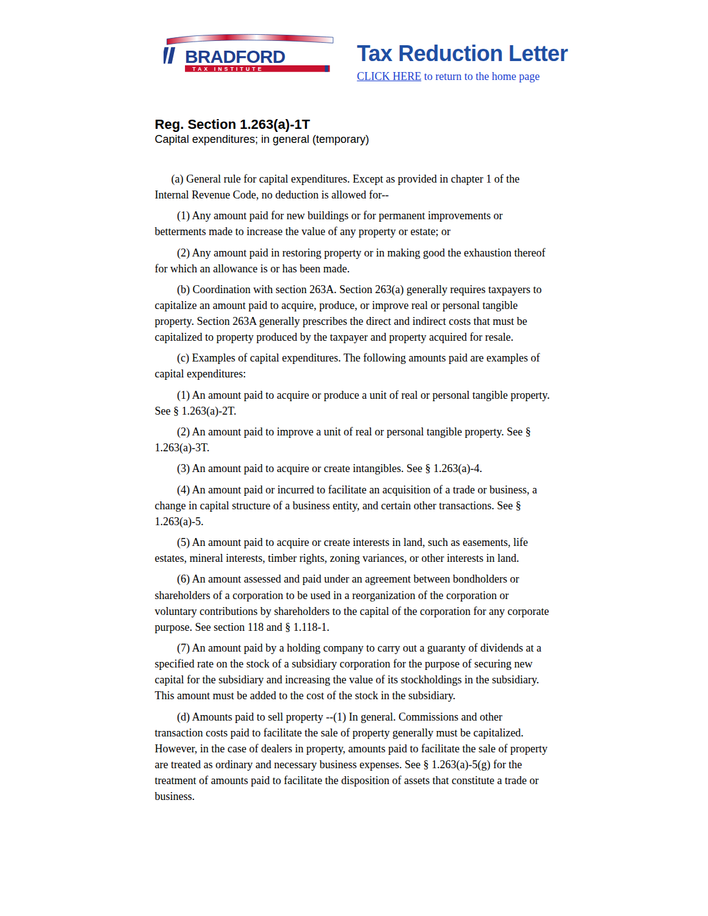BRADFORD TAX INSTITUTE
Tax Reduction Letter
CLICK HERE to return to the home page
Reg. Section 1.263(a)-1T
Capital expenditures; in general (temporary)
(a) General rule for capital expenditures. Except as provided in chapter 1 of the Internal Revenue Code, no deduction is allowed for--
(1) Any amount paid for new buildings or for permanent improvements or betterments made to increase the value of any property or estate; or
(2) Any amount paid in restoring property or in making good the exhaustion thereof for which an allowance is or has been made.
(b) Coordination with section 263A. Section 263(a) generally requires taxpayers to capitalize an amount paid to acquire, produce, or improve real or personal tangible property. Section 263A generally prescribes the direct and indirect costs that must be capitalized to property produced by the taxpayer and property acquired for resale.
(c) Examples of capital expenditures. The following amounts paid are examples of capital expenditures:
(1) An amount paid to acquire or produce a unit of real or personal tangible property. See § 1.263(a)-2T.
(2) An amount paid to improve a unit of real or personal tangible property. See § 1.263(a)-3T.
(3) An amount paid to acquire or create intangibles. See § 1.263(a)-4.
(4) An amount paid or incurred to facilitate an acquisition of a trade or business, a change in capital structure of a business entity, and certain other transactions. See § 1.263(a)-5.
(5) An amount paid to acquire or create interests in land, such as easements, life estates, mineral interests, timber rights, zoning variances, or other interests in land.
(6) An amount assessed and paid under an agreement between bondholders or shareholders of a corporation to be used in a reorganization of the corporation or voluntary contributions by shareholders to the capital of the corporation for any corporate purpose. See section 118 and § 1.118-1.
(7) An amount paid by a holding company to carry out a guaranty of dividends at a specified rate on the stock of a subsidiary corporation for the purpose of securing new capital for the subsidiary and increasing the value of its stockholdings in the subsidiary. This amount must be added to the cost of the stock in the subsidiary.
(d) Amounts paid to sell property --(1) In general. Commissions and other transaction costs paid to facilitate the sale of property generally must be capitalized. However, in the case of dealers in property, amounts paid to facilitate the sale of property are treated as ordinary and necessary business expenses. See § 1.263(a)-5(g) for the treatment of amounts paid to facilitate the disposition of assets that constitute a trade or business.